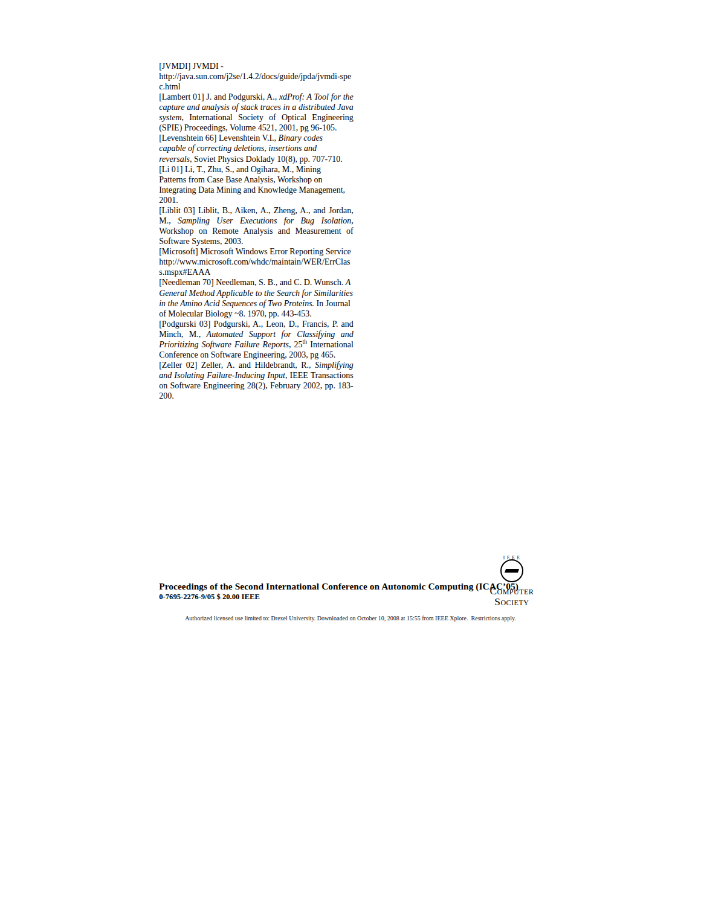[JVMDI] JVMDI -
http://java.sun.com/j2se/1.4.2/docs/guide/jpda/jvmdi-spec.html
[Lambert 01] J. and Podgurski, A., xdProf: A Tool for the capture and analysis of stack traces in a distributed Java system, International Society of Optical Engineering (SPIE) Proceedings, Volume 4521, 2001, pg 96-105.
[Levenshtein 66] Levenshtein V.I., Binary codes
capable of correcting deletions, insertions and
reversals, Soviet Physics Doklady 10(8), pp. 707-710.
[Li 01] Li, T., Zhu, S., and Ogihara, M., Mining
Patterns from Case Base Analysis, Workshop on
Integrating Data Mining and Knowledge Management,
2001.
[Liblit 03] Liblit, B., Aiken, A., Zheng, A., and Jordan, M., Sampling User Executions for Bug Isolation, Workshop on Remote Analysis and Measurement of Software Systems, 2003.
[Microsoft] Microsoft Windows Error Reporting Service
http://www.microsoft.com/whdc/maintain/WER/ErrClass.mspx#EAAA
[Needleman 70] Needleman, S. B., and C. D. Wunsch. A
General Method Applicable to the Search for Similarities
in the Amino Acid Sequences of Two Proteins. In Journal
of Molecular Biology ~8. 1970, pp. 443-453.
[Podgurski 03] Podgurski, A., Leon, D., Francis, P. and Minch, M., Automated Support for Classifying and Prioritizing Software Failure Reports, 25th International Conference on Software Engineering, 2003, pg 465.
[Zeller 02] Zeller, A. and Hildebrandt, R., Simplifying and Isolating Failure-Inducing Input, IEEE Transactions on Software Engineering 28(2), February 2002, pp. 183-200.
Proceedings of the Second International Conference on Autonomic Computing (ICAC’05)
0-7695-2276-9/05 $ 20.00 IEEE
I E E E
Computer
Society
Authorized licensed use limited to: Drexel University. Downloaded on October 10, 2008 at 15:55 from IEEE Xplore. Restrictions apply.